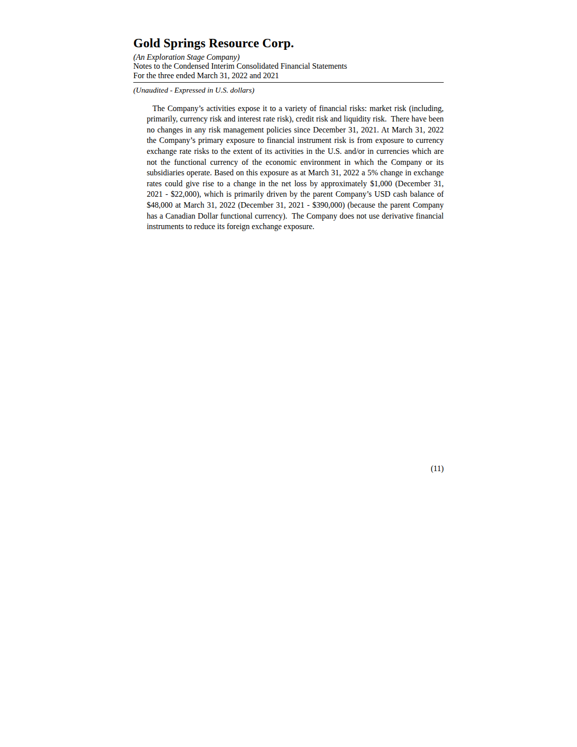Gold Springs Resource Corp.
(An Exploration Stage Company)
Notes to the Condensed Interim Consolidated Financial Statements
For the three ended March 31, 2022 and 2021
(Unaudited - Expressed in U.S. dollars)
The Company’s activities expose it to a variety of financial risks: market risk (including, primarily, currency risk and interest rate risk), credit risk and liquidity risk. There have been no changes in any risk management policies since December 31, 2021. At March 31, 2022 the Company’s primary exposure to financial instrument risk is from exposure to currency exchange rate risks to the extent of its activities in the U.S. and/or in currencies which are not the functional currency of the economic environment in which the Company or its subsidiaries operate. Based on this exposure as at March 31, 2022 a 5% change in exchange rates could give rise to a change in the net loss by approximately $1,000 (December 31, 2021 - $22,000), which is primarily driven by the parent Company’s USD cash balance of $48,000 at March 31, 2022 (December 31, 2021 - $390,000) (because the parent Company has a Canadian Dollar functional currency). The Company does not use derivative financial instruments to reduce its foreign exchange exposure.
(11)